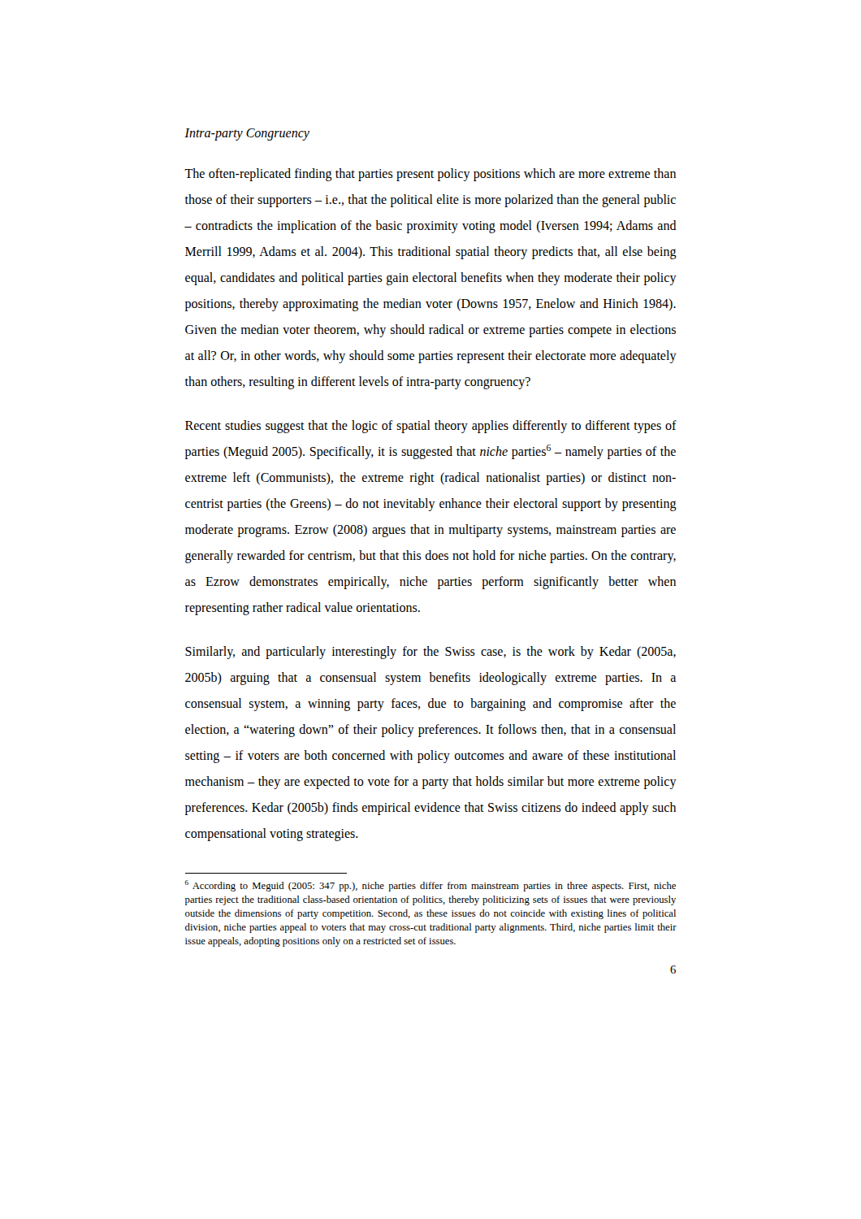Intra-party Congruency
The often-replicated finding that parties present policy positions which are more extreme than those of their supporters – i.e., that the political elite is more polarized than the general public – contradicts the implication of the basic proximity voting model (Iversen 1994; Adams and Merrill 1999, Adams et al. 2004). This traditional spatial theory predicts that, all else being equal, candidates and political parties gain electoral benefits when they moderate their policy positions, thereby approximating the median voter (Downs 1957, Enelow and Hinich 1984). Given the median voter theorem, why should radical or extreme parties compete in elections at all? Or, in other words, why should some parties represent their electorate more adequately than others, resulting in different levels of intra-party congruency?
Recent studies suggest that the logic of spatial theory applies differently to different types of parties (Meguid 2005). Specifically, it is suggested that niche parties6 – namely parties of the extreme left (Communists), the extreme right (radical nationalist parties) or distinct non-centrist parties (the Greens) – do not inevitably enhance their electoral support by presenting moderate programs. Ezrow (2008) argues that in multiparty systems, mainstream parties are generally rewarded for centrism, but that this does not hold for niche parties. On the contrary, as Ezrow demonstrates empirically, niche parties perform significantly better when representing rather radical value orientations.
Similarly, and particularly interestingly for the Swiss case, is the work by Kedar (2005a, 2005b) arguing that a consensual system benefits ideologically extreme parties. In a consensual system, a winning party faces, due to bargaining and compromise after the election, a “watering down” of their policy preferences. It follows then, that in a consensual setting – if voters are both concerned with policy outcomes and aware of these institutional mechanism – they are expected to vote for a party that holds similar but more extreme policy preferences. Kedar (2005b) finds empirical evidence that Swiss citizens do indeed apply such compensational voting strategies.
6 According to Meguid (2005: 347 pp.), niche parties differ from mainstream parties in three aspects. First, niche parties reject the traditional class-based orientation of politics, thereby politicizing sets of issues that were previously outside the dimensions of party competition. Second, as these issues do not coincide with existing lines of political division, niche parties appeal to voters that may cross-cut traditional party alignments. Third, niche parties limit their issue appeals, adopting positions only on a restricted set of issues.
6